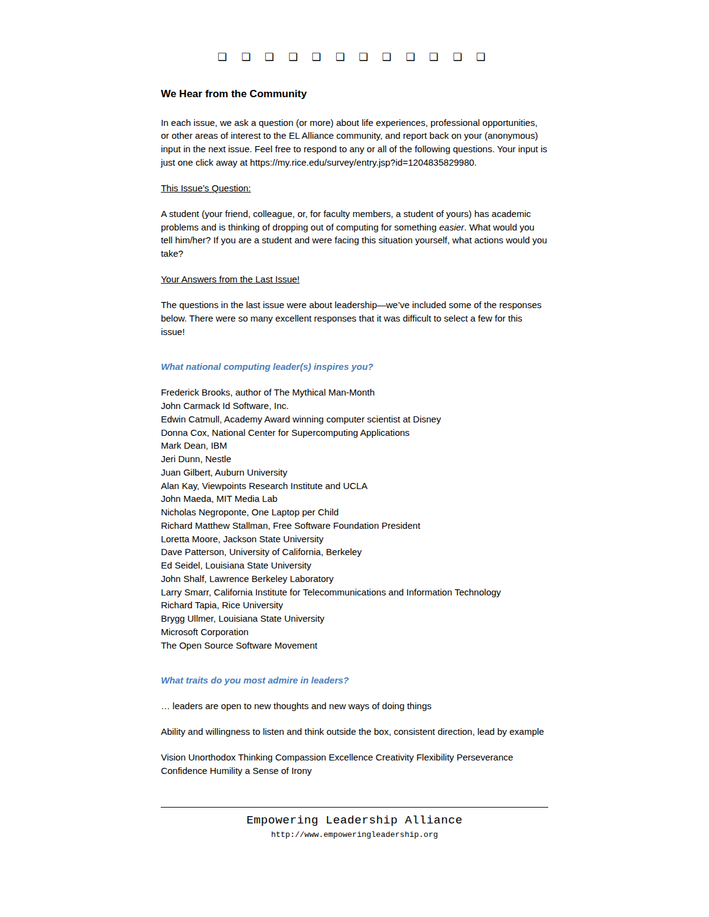❑ ❑ ❑ ❑ ❑ ❑ ❑ ❑ ❑ ❑ ❑ ❑
We Hear from the Community
In each issue, we ask a question (or more) about life experiences, professional opportunities, or other areas of interest to the EL Alliance community, and report back on your (anonymous) input in the next issue. Feel free to respond to any or all of the following questions. Your input is just one click away at https://my.rice.edu/survey/entry.jsp?id=1204835829980.
This Issue’s Question:
A student (your friend, colleague, or, for faculty members, a student of yours) has academic problems and is thinking of dropping out of computing for something easier. What would you tell him/her? If you are a student and were facing this situation yourself, what actions would you take?
Your Answers from the Last Issue!
The questions in the last issue were about leadership—we’ve included some of the responses below. There were so many excellent responses that it was difficult to select a few for this issue!
What national computing leader(s) inspires you?
Frederick Brooks, author of The Mythical Man-Month
John Carmack Id Software, Inc.
Edwin Catmull, Academy Award winning computer scientist at Disney
Donna Cox, National Center for Supercomputing Applications
Mark Dean, IBM
Jeri Dunn, Nestle
Juan Gilbert, Auburn University
Alan Kay, Viewpoints Research Institute and UCLA
John Maeda, MIT Media Lab
Nicholas Negroponte, One Laptop per Child
Richard Matthew Stallman, Free Software Foundation President
Loretta Moore, Jackson State University
Dave Patterson, University of California, Berkeley
Ed Seidel, Louisiana State University
John Shalf, Lawrence Berkeley Laboratory
Larry Smarr, California Institute for Telecommunications and Information Technology
Richard Tapia, Rice University
Brygg Ullmer, Louisiana State University
Microsoft Corporation
The Open Source Software Movement
What traits do you most admire in leaders?
… leaders are open to new thoughts and new ways of doing things
Ability and willingness to listen and think outside the box, consistent direction, lead by example
Vision Unorthodox Thinking Compassion Excellence Creativity Flexibility Perseverance Confidence Humility a Sense of Irony
Empowering Leadership Alliance
http://www.empoweringleadership.org